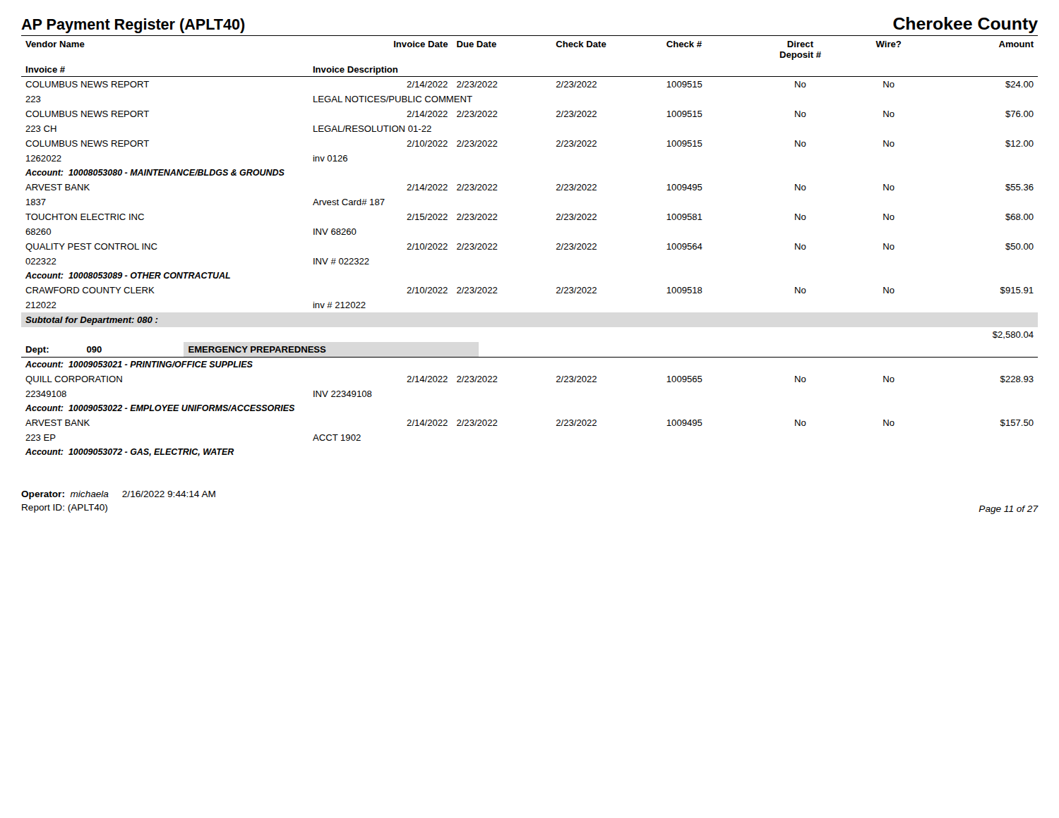AP Payment Register (APLT40)
Cherokee County
| Vendor Name | Invoice Date | Due Date | Check Date | Check # | Direct Deposit # | Wire? | Amount |
| --- | --- | --- | --- | --- | --- | --- | --- |
| Invoice # | Invoice Description | | | | | | |
| COLUMBUS NEWS REPORT | 2/14/2022 | 2/23/2022 | 2/23/2022 | 1009515 | No | No | $24.00 |
| 223 | LEGAL NOTICES/PUBLIC COMMENT |
| COLUMBUS NEWS REPORT | 2/14/2022 | 2/23/2022 | 2/23/2022 | 1009515 | No | No | $76.00 |
| 223 CH | LEGAL/RESOLUTION 01-22 |
| COLUMBUS NEWS REPORT | 2/10/2022 | 2/23/2022 | 2/23/2022 | 1009515 | No | No | $12.00 |
| 1262022 | inv 0126 |
| Account: 10008053080 - MAINTENANCE/BLDGS & GROUNDS |
| ARVEST BANK | 2/14/2022 | 2/23/2022 | 2/23/2022 | 1009495 | No | No | $55.36 |
| 1837 | Arvest Card# 187 |
| TOUCHTON ELECTRIC INC | 2/15/2022 | 2/23/2022 | 2/23/2022 | 1009581 | No | No | $68.00 |
| 68260 | INV 68260 |
| QUALITY PEST CONTROL INC | 2/10/2022 | 2/23/2022 | 2/23/2022 | 1009564 | No | No | $50.00 |
| 022322 | INV # 022322 |
| Account: 10008053089 - OTHER CONTRACTUAL |
| CRAWFORD COUNTY CLERK | 2/10/2022 | 2/23/2022 | 2/23/2022 | 1009518 | No | No | $915.91 |
| 212022 | inv # 212022 |
| Subtotal for Department: 080 : |
| | $2,580.04 |
| / Dept: / 090 / EMERGENCY PREPAREDNESS / / |
| Account: 10009053021 - PRINTING/OFFICE SUPPLIES |
| QUILL CORPORATION | 2/14/2022 | 2/23/2022 | 2/23/2022 | 1009565 | No | No | $228.93 |
| 22349108 | INV 22349108 |
| Account: 10009053022 - EMPLOYEE UNIFORMS/ACCESSORIES |
| ARVEST BANK | 2/14/2022 | 2/23/2022 | 2/23/2022 | 1009495 | No | No | $157.50 |
| 223 EP | ACCT 1902 |
| Account: 10009053072 - GAS, ELECTRIC, WATER |
Operator: michaela 2/16/2022 9:44:14 AM
Report ID: (APLT40)
Page 11 of 27